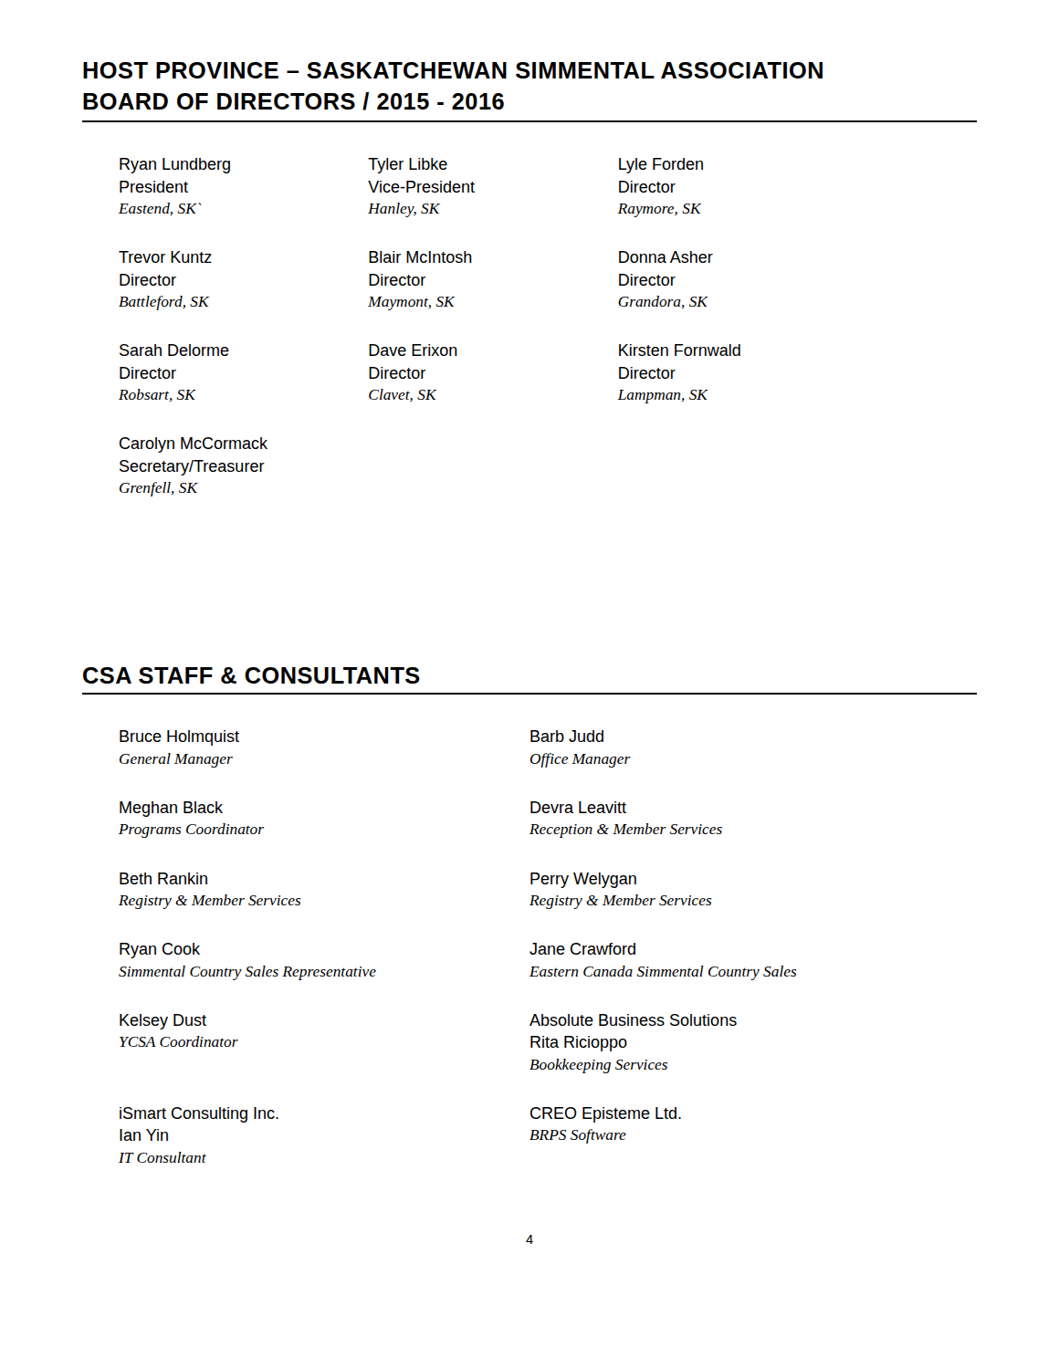HOST PROVINCE – SASKATCHEWAN SIMMENTAL ASSOCIATION
BOARD OF DIRECTORS / 2015 - 2016
| Ryan Lundberg President Eastend, SK` | Tyler Libke Vice-President Hanley, SK | Lyle Forden Director Raymore, SK |
| Trevor Kuntz Director Battleford, SK | Blair McIntosh Director Maymont, SK | Donna Asher Director Grandora, SK |
| Sarah Delorme Director Robsart, SK | Dave Erixon Director Clavet, SK | Kirsten Fornwald Director Lampman, SK |
| Carolyn McCormack Secretary/Treasurer Grenfell, SK | | |
CSA STAFF & CONSULTANTS
| Bruce Holmquist General Manager | Barb Judd Office Manager |
| Meghan Black Programs Coordinator | Devra Leavitt Reception & Member Services |
| Beth Rankin Registry & Member Services | Perry Welygan Registry & Member Services |
| Ryan Cook Simmental Country Sales Representative | Jane Crawford Eastern Canada Simmental Country Sales |
| Kelsey Dust YCSA Coordinator | Absolute Business Solutions Rita Ricioppo Bookkeeping Services |
| iSmart Consulting Inc. Ian Yin IT Consultant | CREO Episteme Ltd. BRPS Software |
4